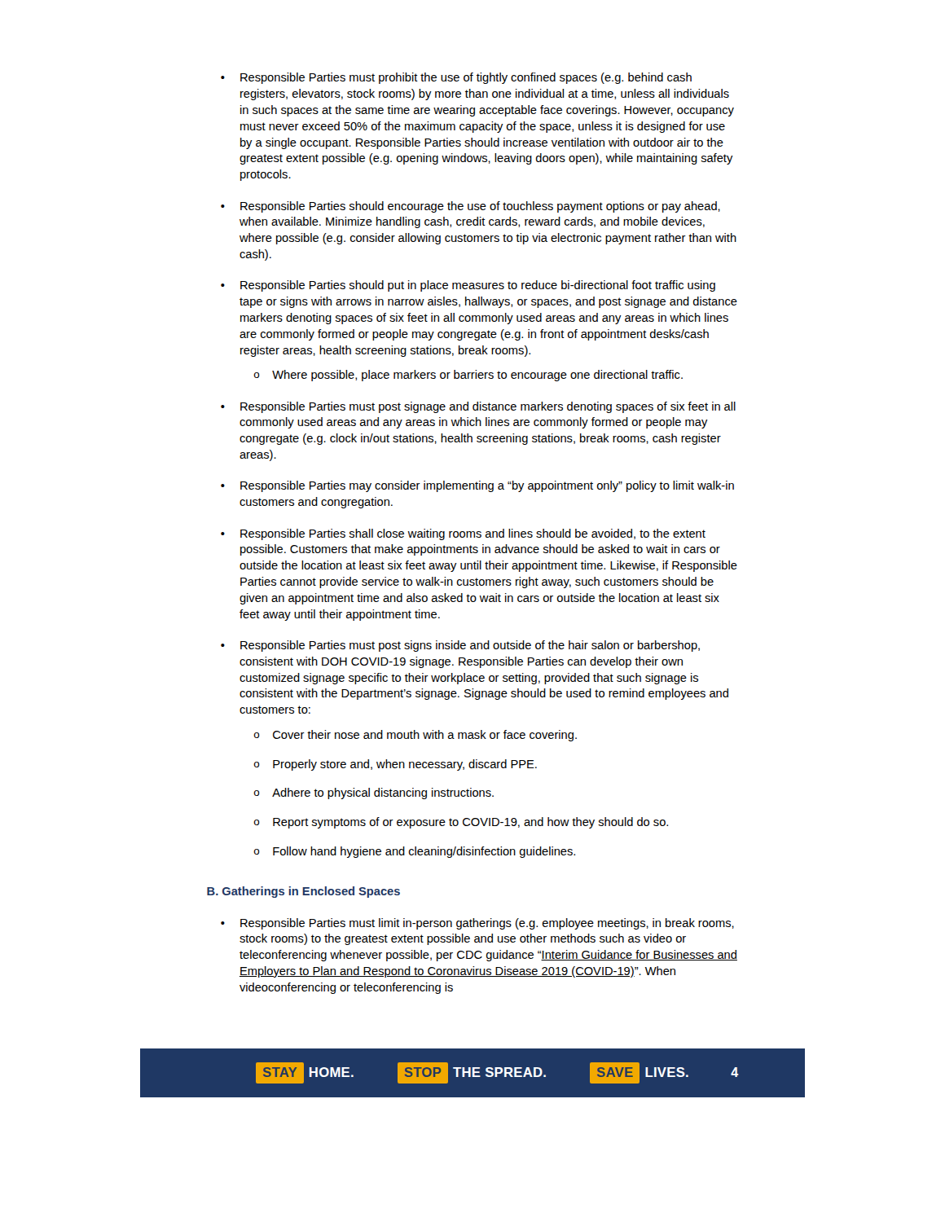Responsible Parties must prohibit the use of tightly confined spaces (e.g. behind cash registers, elevators, stock rooms) by more than one individual at a time, unless all individuals in such spaces at the same time are wearing acceptable face coverings. However, occupancy must never exceed 50% of the maximum capacity of the space, unless it is designed for use by a single occupant. Responsible Parties should increase ventilation with outdoor air to the greatest extent possible (e.g. opening windows, leaving doors open), while maintaining safety protocols.
Responsible Parties should encourage the use of touchless payment options or pay ahead, when available. Minimize handling cash, credit cards, reward cards, and mobile devices, where possible (e.g. consider allowing customers to tip via electronic payment rather than with cash).
Responsible Parties should put in place measures to reduce bi-directional foot traffic using tape or signs with arrows in narrow aisles, hallways, or spaces, and post signage and distance markers denoting spaces of six feet in all commonly used areas and any areas in which lines are commonly formed or people may congregate (e.g. in front of appointment desks/cash register areas, health screening stations, break rooms).
Where possible, place markers or barriers to encourage one directional traffic.
Responsible Parties must post signage and distance markers denoting spaces of six feet in all commonly used areas and any areas in which lines are commonly formed or people may congregate (e.g. clock in/out stations, health screening stations, break rooms, cash register areas).
Responsible Parties may consider implementing a “by appointment only” policy to limit walk-in customers and congregation.
Responsible Parties shall close waiting rooms and lines should be avoided, to the extent possible. Customers that make appointments in advance should be asked to wait in cars or outside the location at least six feet away until their appointment time. Likewise, if Responsible Parties cannot provide service to walk-in customers right away, such customers should be given an appointment time and also asked to wait in cars or outside the location at least six feet away until their appointment time.
Responsible Parties must post signs inside and outside of the hair salon or barbershop, consistent with DOH COVID-19 signage. Responsible Parties can develop their own customized signage specific to their workplace or setting, provided that such signage is consistent with the Department’s signage. Signage should be used to remind employees and customers to:
Cover their nose and mouth with a mask or face covering.
Properly store and, when necessary, discard PPE.
Adhere to physical distancing instructions.
Report symptoms of or exposure to COVID-19, and how they should do so.
Follow hand hygiene and cleaning/disinfection guidelines.
B. Gatherings in Enclosed Spaces
Responsible Parties must limit in-person gatherings (e.g. employee meetings, in break rooms, stock rooms) to the greatest extent possible and use other methods such as video or teleconferencing whenever possible, per CDC guidance “Interim Guidance for Businesses and Employers to Plan and Respond to Coronavirus Disease 2019 (COVID-19)”. When videoconferencing or teleconferencing is
STAY HOME. STOP THE SPREAD. SAVE LIVES. 4